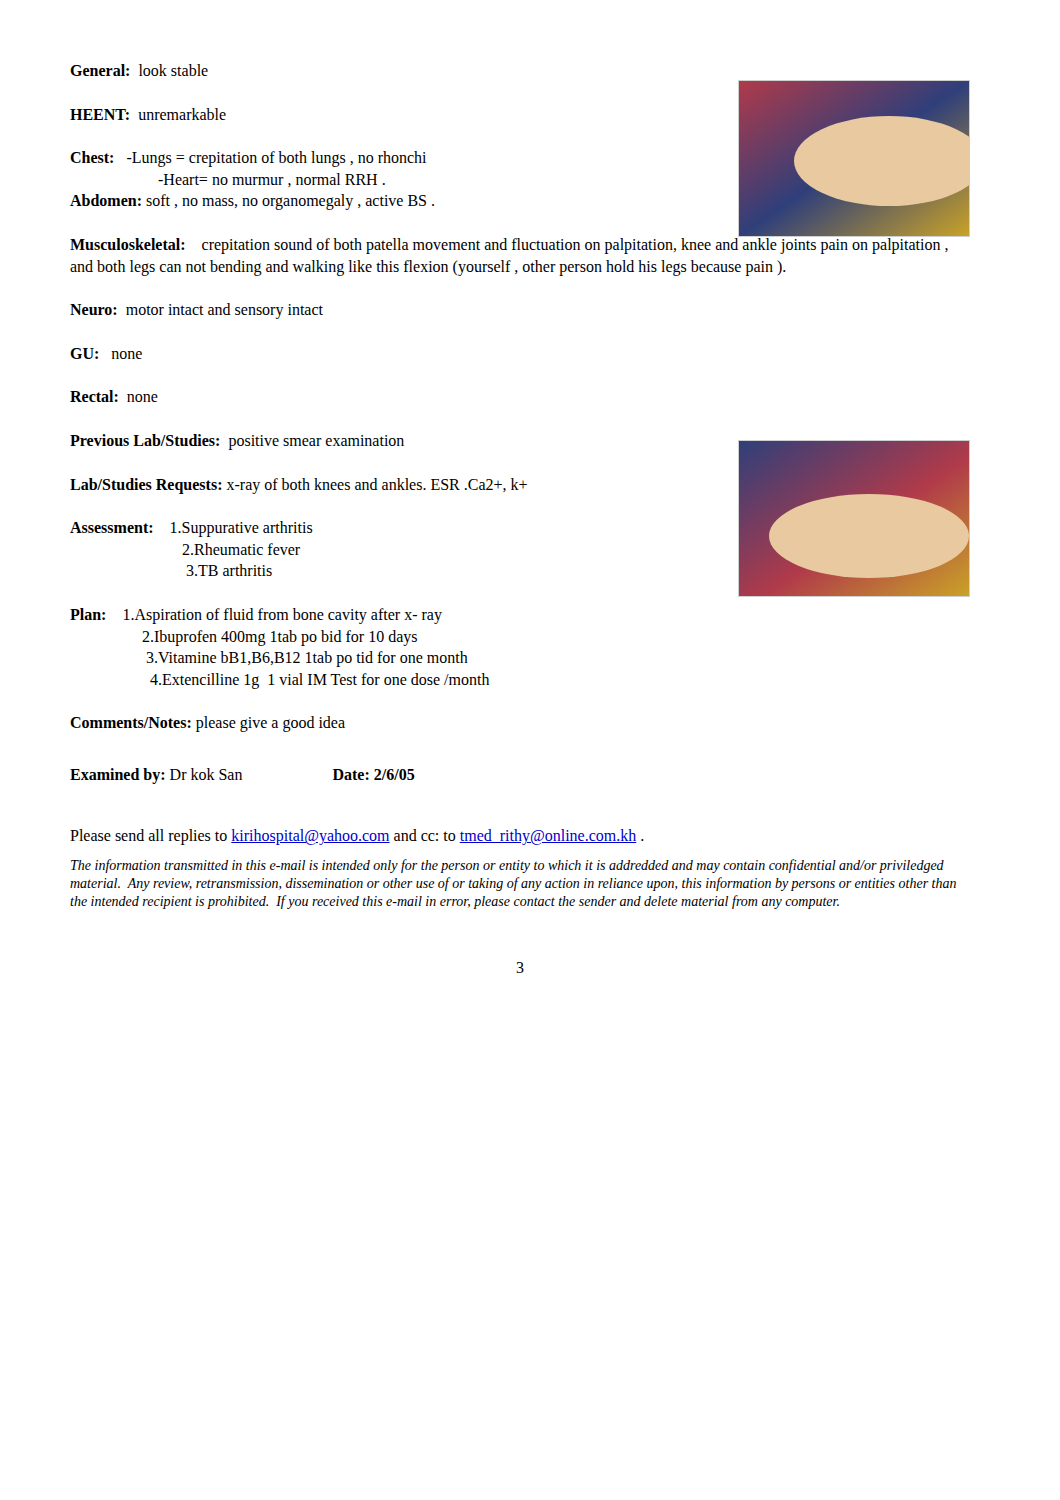General: look stable
HEENT: unremarkable
Chest: -Lungs = crepitation of both lungs , no rhonchi -Heart= no murmur , normal RRH . Abdomen: soft , no mass, no organomegaly , active BS .
Musculoskeletal: crepitation sound of both patella movement and fluctuation on palpitation, knee and ankle joints pain on palpitation , and both legs can not bending and walking like this flexion (yourself , other person hold his legs because pain ).
Neuro: motor intact and sensory intact
GU: none
Rectal: none
Previous Lab/Studies: positive smear examination
Lab/Studies Requests: x-ray of both knees and ankles. ESR .Ca2+, k+
Assessment: 1.Suppurative arthritis 2.Rheumatic fever 3.TB arthritis
Plan: 1.Aspiration of fluid from bone cavity after x- ray 2.Ibuprofen 400mg 1tab po bid for 10 days 3.Vitamine bB1,B6,B12 1tab po tid for one month 4.Extencilline 1g 1 vial IM Test for one dose /month
Comments/Notes: please give a good idea
Examined by: Dr kok San
Date: 2/6/05
Please send all replies to kirihospital@yahoo.com and cc: to tmed_rithy@online.com.kh .
The information transmitted in this e-mail is intended only for the person or entity to which it is addredded and may contain confidential and/or priviledged material. Any review, retransmission, dissemination or other use of or taking of any action in reliance upon, this information by persons or entities other than the intended recipient is prohibited. If you received this e-mail in error, please contact the sender and delete material from any computer.
3